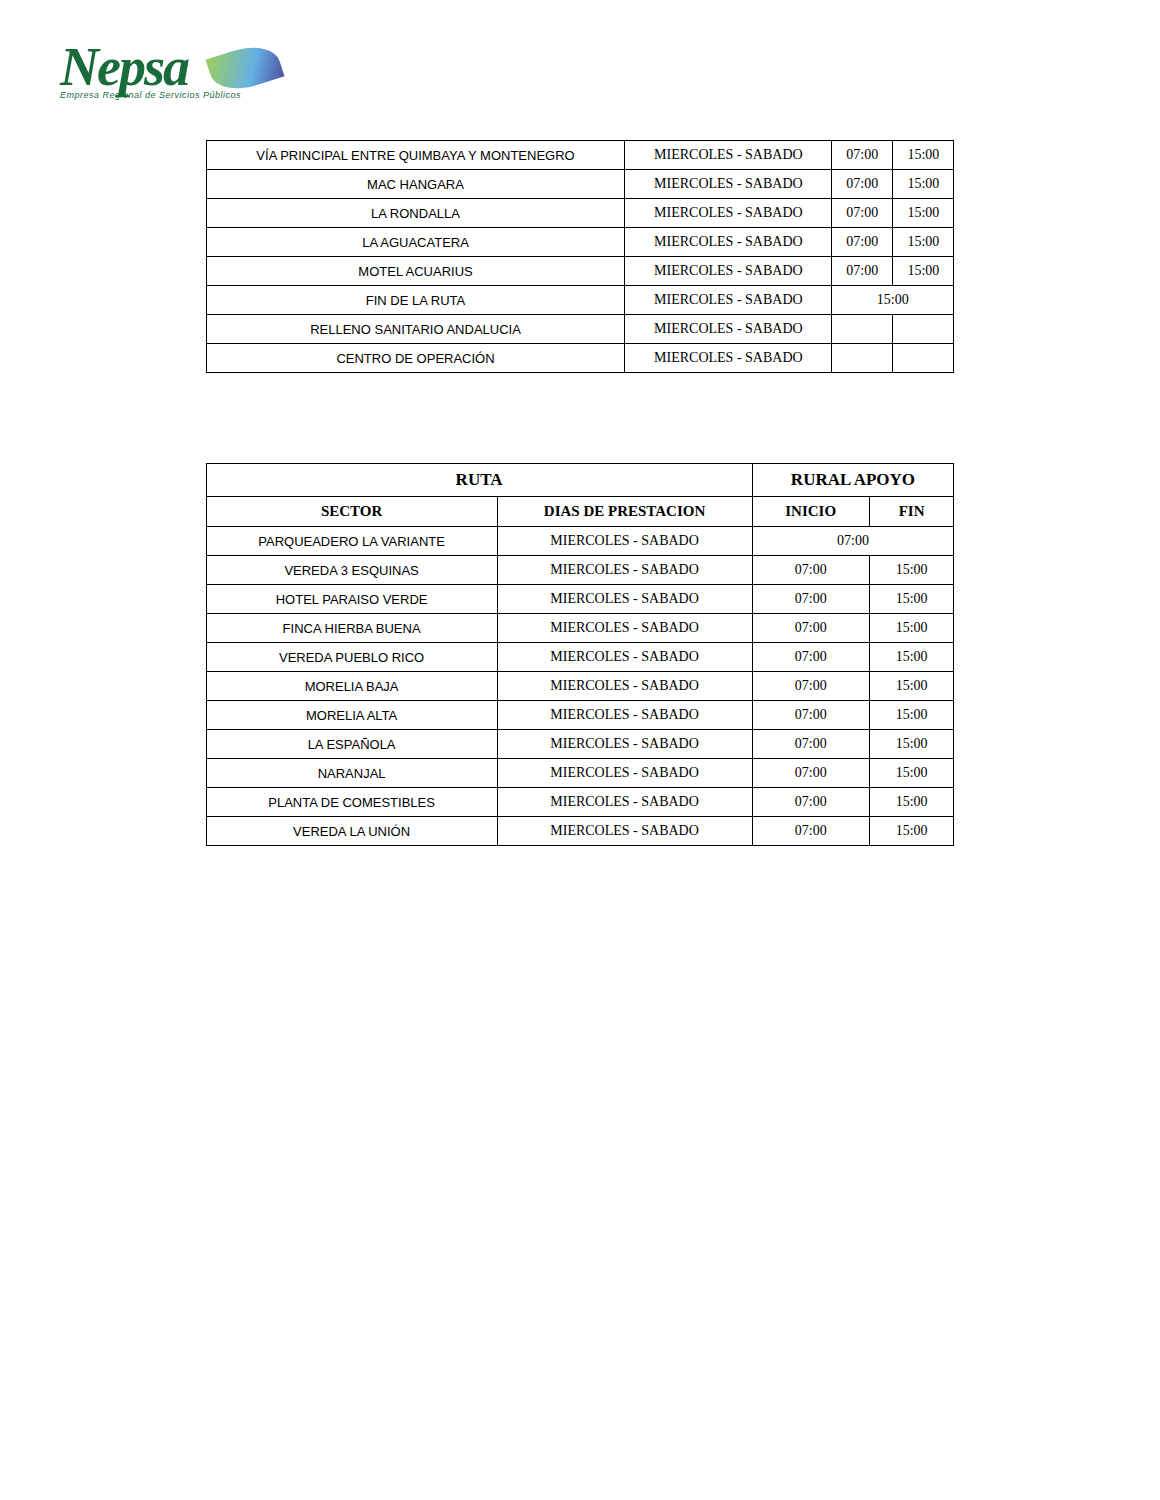Nepsa
Empresa Regional de Servicios Públicos
| VÍA PRINCIPAL ENTRE QUIMBAYA Y MONTENEGRO | MIERCOLES - SABADO | 07:00 | 15:00 |
| MAC HANGARA | MIERCOLES - SABADO | 07:00 | 15:00 |
| LA RONDALLA | MIERCOLES - SABADO | 07:00 | 15:00 |
| LA AGUACATERA | MIERCOLES - SABADO | 07:00 | 15:00 |
| MOTEL ACUARIUS | MIERCOLES - SABADO | 07:00 | 15:00 |
| FIN DE LA RUTA | MIERCOLES - SABADO | 15:00 |
| RELLENO SANITARIO ANDALUCIA | MIERCOLES - SABADO | | |
| CENTRO DE OPERACIÓN | MIERCOLES - SABADO | | |
| RUTA | RURAL APOYO |
| SECTOR | DIAS DE PRESTACION | INICIO | FIN |
| PARQUEADERO LA VARIANTE | MIERCOLES - SABADO | 07:00 |
| VEREDA 3 ESQUINAS | MIERCOLES - SABADO | 07:00 | 15:00 |
| HOTEL PARAISO VERDE | MIERCOLES - SABADO | 07:00 | 15:00 |
| FINCA HIERBA BUENA | MIERCOLES - SABADO | 07:00 | 15:00 |
| VEREDA PUEBLO RICO | MIERCOLES - SABADO | 07:00 | 15:00 |
| MORELIA BAJA | MIERCOLES - SABADO | 07:00 | 15:00 |
| MORELIA ALTA | MIERCOLES - SABADO | 07:00 | 15:00 |
| LA ESPAÑOLA | MIERCOLES - SABADO | 07:00 | 15:00 |
| NARANJAL | MIERCOLES - SABADO | 07:00 | 15:00 |
| PLANTA DE COMESTIBLES | MIERCOLES - SABADO | 07:00 | 15:00 |
| VEREDA LA UNIÓN | MIERCOLES - SABADO | 07:00 | 15:00 |